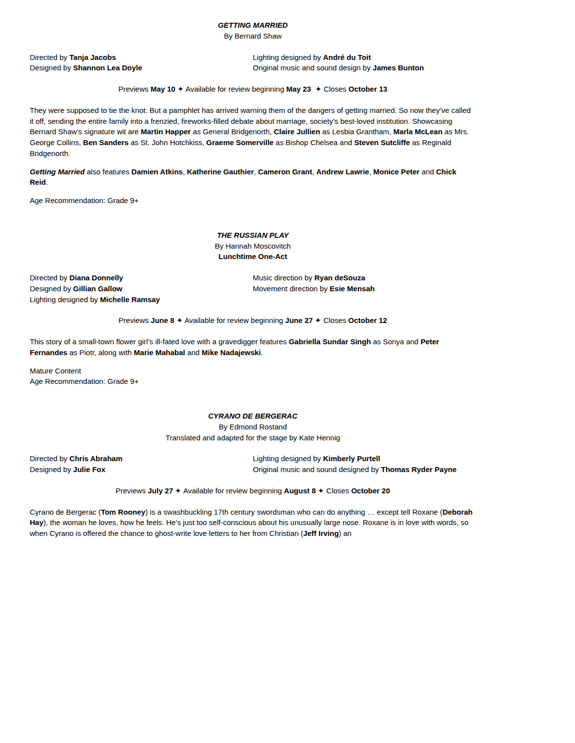GETTING MARRIED
By Bernard Shaw
| Directed by Tanja Jacobs | Lighting designed by André du Toit |
| Designed by Shannon Lea Doyle | Original music and sound design by James Bunton |
Previews May 10 ✦ Available for review beginning May 23 ✦ Closes October 13
They were supposed to tie the knot. But a pamphlet has arrived warning them of the dangers of getting married. So now they’ve called it off, sending the entire family into a frenzied, fireworks-filled debate about marriage, society’s best-loved institution. Showcasing Bernard Shaw’s signature wit are Martin Happer as General Bridgenorth, Claire Jullien as Lesbia Grantham, Marla McLean as Mrs. George Collins, Ben Sanders as St. John Hotchkiss, Graeme Somerville as Bishop Chelsea and Steven Sutcliffe as Reginald Bridgenorth.
Getting Married also features Damien Atkins, Katherine Gauthier, Cameron Grant, Andrew Lawrie, Monice Peter and Chick Reid.
Age Recommendation: Grade 9+
THE RUSSIAN PLAY
By Hannah Moscovitch
Lunchtime One-Act
| Directed by Diana Donnelly | Music direction by Ryan deSouza |
| Designed by Gillian Gallow | Movement direction by Esie Mensah |
| Lighting designed by Michelle Ramsay | |
Previews June 8 ✦ Available for review beginning June 27 ✦ Closes October 12
This story of a small-town flower girl’s ill-fated love with a gravedigger features Gabriella Sundar Singh as Sonya and Peter Fernandes as Piotr, along with Marie Mahabal and Mike Nadajewski.
Mature Content
Age Recommendation: Grade 9+
CYRANO DE BERGERAC
By Edmond Rostand
Translated and adapted for the stage by Kate Hennig
| Directed by Chris Abraham | Lighting designed by Kimberly Purtell |
| Designed by Julie Fox | Original music and sound designed by Thomas Ryder Payne |
Previews July 27 ✦ Available for review beginning August 8 ✦ Closes October 20
Cyrano de Bergerac (Tom Rooney) is a swashbuckling 17th century swordsman who can do anything … except tell Roxane (Deborah Hay), the woman he loves, how he feels. He’s just too self-conscious about his unusually large nose. Roxane is in love with words, so when Cyrano is offered the chance to ghost-write love letters to her from Christian (Jeff Irving) an